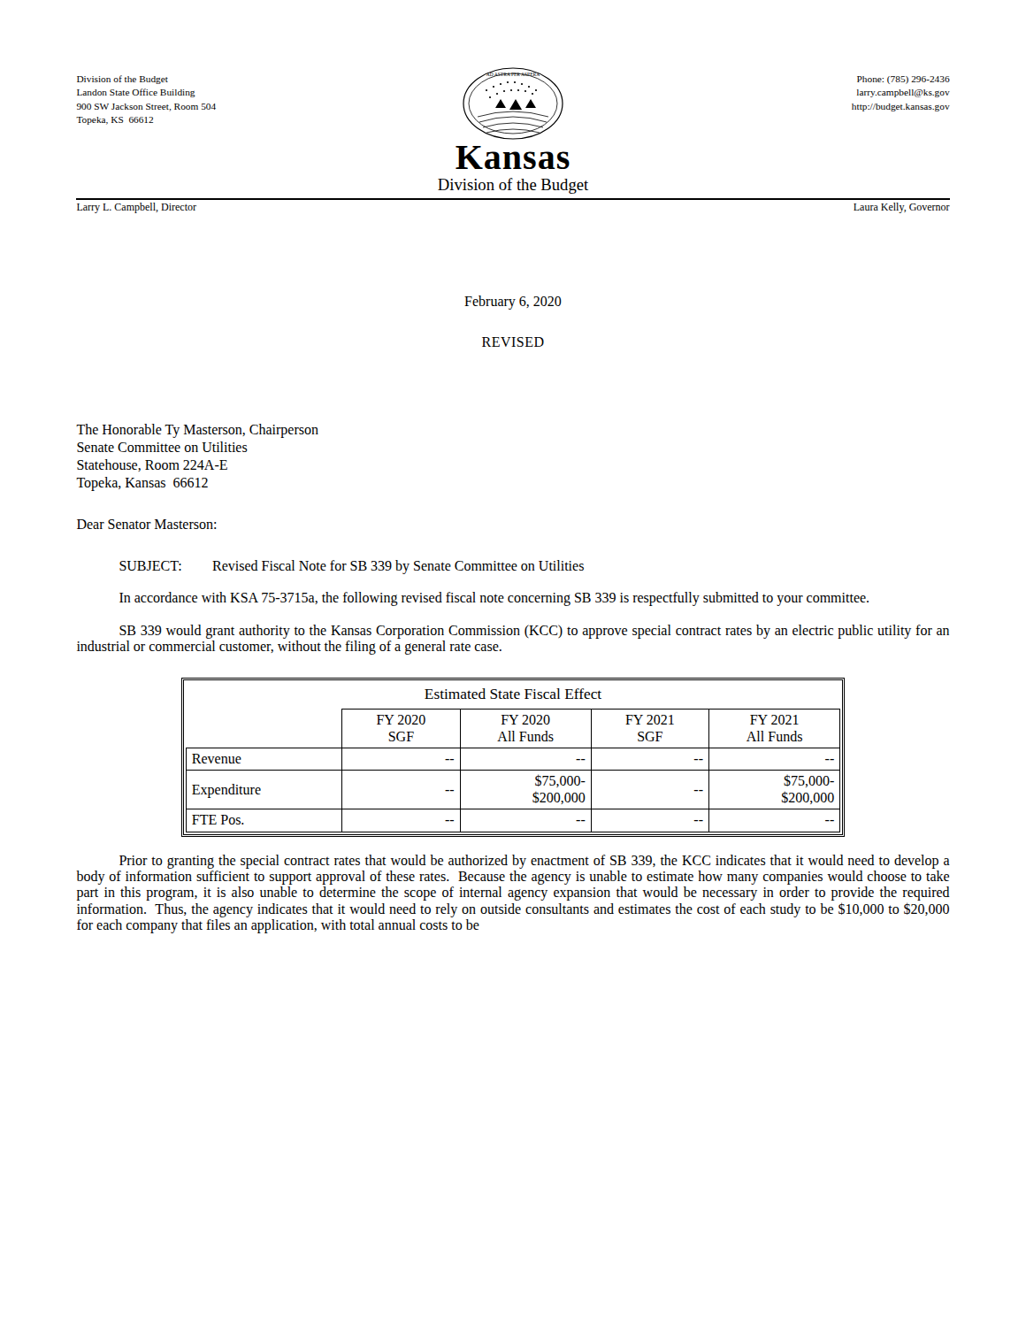Division of the Budget
Landon State Office Building
900 SW Jackson Street, Room 504
Topeka, KS 66612
Phone: (785) 296-2436
larry.campbell@ks.gov
http://budget.kansas.gov
AD ASTRA PER ASPERA
Kansas
Division of the Budget
Larry L. Campbell, Director
Laura Kelly, Governor
February 6, 2020
REVISED
The Honorable Ty Masterson, Chairperson
Senate Committee on Utilities
Statehouse, Room 224A-E
Topeka, Kansas 66612
Dear Senator Masterson:
SUBJECT: Revised Fiscal Note for SB 339 by Senate Committee on Utilities
In accordance with KSA 75-3715a, the following revised fiscal note concerning SB 339 is respectfully submitted to your committee.
SB 339 would grant authority to the Kansas Corporation Commission (KCC) to approve special contract rates by an electric public utility for an industrial or commercial customer, without the filing of a general rate case.
| Estimated State Fiscal Effect |
| | FY 2020 SGF | FY 2020 All Funds | FY 2021 SGF | FY 2021 All Funds |
| Revenue | -- | -- | -- | -- |
| Expenditure | -- | $75,000- $200,000 | -- | $75,000- $200,000 |
| FTE Pos. | -- | -- | -- | -- |
Prior to granting the special contract rates that would be authorized by enactment of SB 339, the KCC indicates that it would need to develop a body of information sufficient to support approval of these rates. Because the agency is unable to estimate how many companies would choose to take part in this program, it is also unable to determine the scope of internal agency expansion that would be necessary in order to provide the required information. Thus, the agency indicates that it would need to rely on outside consultants and estimates the cost of each study to be $10,000 to $20,000 for each company that files an application, with total annual costs to be